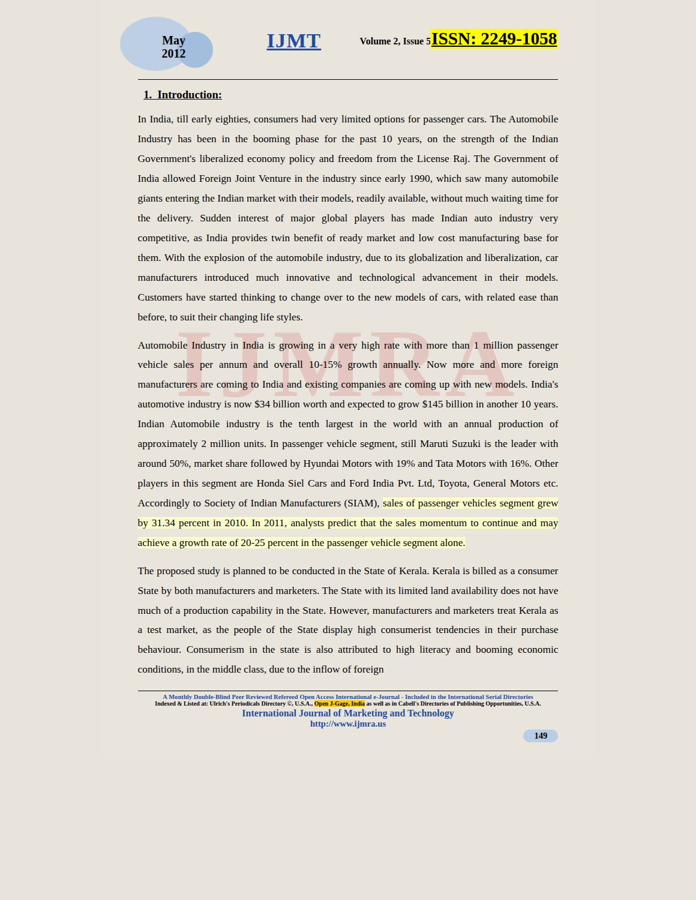May
2012
IJMT
Volume 2, Issue 5
ISSN: 2249-1058
IJMRA
1. Introduction:
In India, till early eighties, consumers had very limited options for passenger cars. The Automobile Industry has been in the booming phase for the past 10 years, on the strength of the Indian Government's liberalized economy policy and freedom from the License Raj. The Government of India allowed Foreign Joint Venture in the industry since early 1990, which saw many automobile giants entering the Indian market with their models, readily available, without much waiting time for the delivery. Sudden interest of major global players has made Indian auto industry very competitive, as India provides twin benefit of ready market and low cost manufacturing base for them. With the explosion of the automobile industry, due to its globalization and liberalization, car manufacturers introduced much innovative and technological advancement in their models. Customers have started thinking to change over to the new models of cars, with related ease than before, to suit their changing life styles.
Automobile Industry in India is growing in a very high rate with more than 1 million passenger vehicle sales per annum and overall 10-15% growth annually. Now more and more foreign manufacturers are coming to India and existing companies are coming up with new models. India's automotive industry is now $34 billion worth and expected to grow $145 billion in another 10 years. Indian Automobile industry is the tenth largest in the world with an annual production of approximately 2 million units. In passenger vehicle segment, still Maruti Suzuki is the leader with around 50%, market share followed by Hyundai Motors with 19% and Tata Motors with 16%. Other players in this segment are Honda Siel Cars and Ford India Pvt. Ltd, Toyota, General Motors etc. Accordingly to Society of Indian Manufacturers (SIAM), sales of passenger vehicles segment grew by 31.34 percent in 2010. In 2011, analysts predict that the sales momentum to continue and may achieve a growth rate of 20-25 percent in the passenger vehicle segment alone.
The proposed study is planned to be conducted in the State of Kerala. Kerala is billed as a consumer State by both manufacturers and marketers. The State with its limited land availability does not have much of a production capability in the State. However, manufacturers and marketers treat Kerala as a test market, as the people of the State display high consumerist tendencies in their purchase behaviour. Consumerism in the state is also attributed to high literacy and booming economic conditions, in the middle class, due to the inflow of foreign
A Monthly Double-Blind Peer Reviewed Refereed Open Access International e-Journal - Included in the International Serial Directories
Indexed & Listed at: Ulrich's Periodicals Directory ©, U.S.A., Open J-Gage, India as well as in Cabell's Directories of Publishing Opportunities, U.S.A.
International Journal of Marketing and Technology
http://www.ijmra.us
149